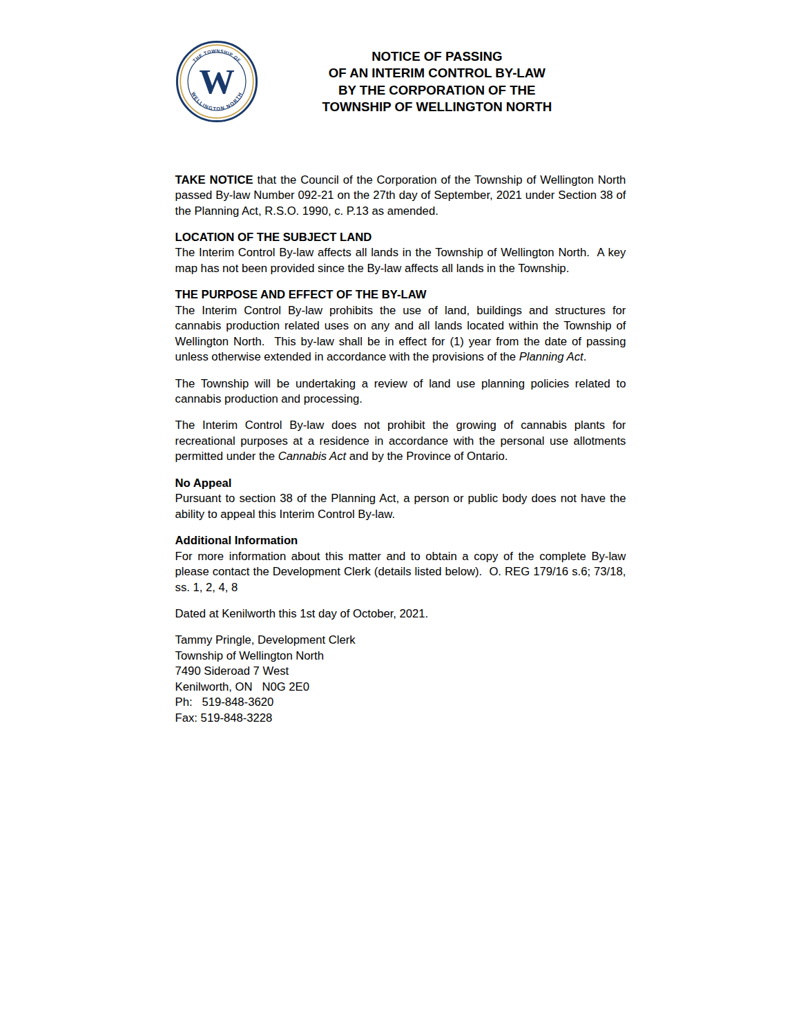W THE TOWNSHIP OF WELLINGTON NORTH
NOTICE OF PASSING
OF AN INTERIM CONTROL BY-LAW
BY THE CORPORATION OF THE
TOWNSHIP OF WELLINGTON NORTH
TAKE NOTICE that the Council of the Corporation of the Township of Wellington North passed By-law Number 092-21 on the 27th day of September, 2021 under Section 38 of the Planning Act, R.S.O. 1990, c. P.13 as amended.
LOCATION OF THE SUBJECT LAND
The Interim Control By-law affects all lands in the Township of Wellington North. A key map has not been provided since the By-law affects all lands in the Township.
THE PURPOSE AND EFFECT OF THE BY-LAW
The Interim Control By-law prohibits the use of land, buildings and structures for cannabis production related uses on any and all lands located within the Township of Wellington North. This by-law shall be in effect for (1) year from the date of passing unless otherwise extended in accordance with the provisions of the Planning Act.
The Township will be undertaking a review of land use planning policies related to cannabis production and processing.
The Interim Control By-law does not prohibit the growing of cannabis plants for recreational purposes at a residence in accordance with the personal use allotments permitted under the Cannabis Act and by the Province of Ontario.
No Appeal
Pursuant to section 38 of the Planning Act, a person or public body does not have the ability to appeal this Interim Control By-law.
Additional Information
For more information about this matter and to obtain a copy of the complete By-law please contact the Development Clerk (details listed below). O. REG 179/16 s.6; 73/18, ss. 1, 2, 4, 8
Dated at Kenilworth this 1st day of October, 2021.
Tammy Pringle, Development Clerk
Township of Wellington North
7490 Sideroad 7 West
Kenilworth, ON N0G 2E0
Ph: 519-848-3620
Fax: 519-848-3228